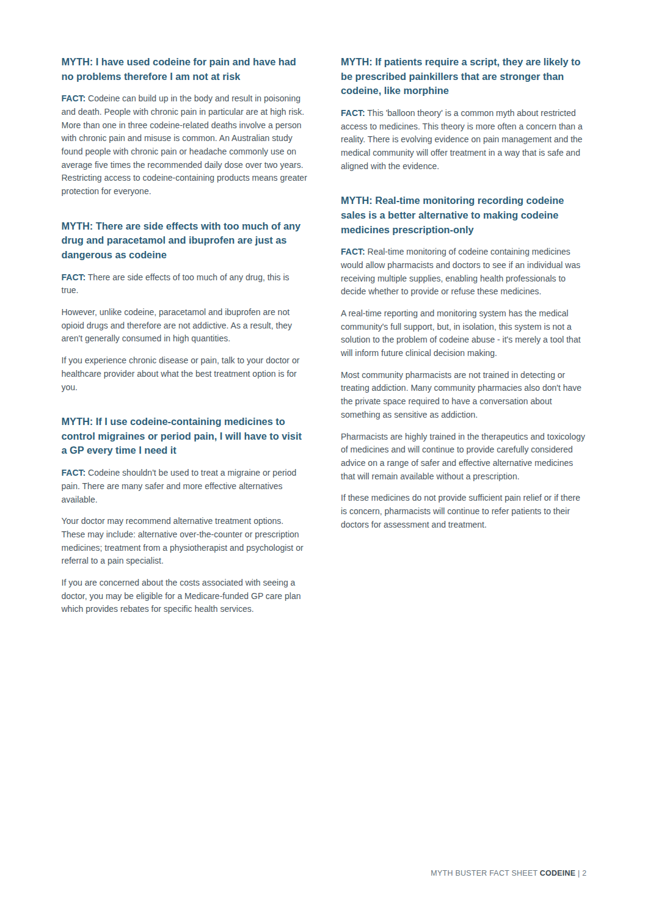MYTH: I have used codeine for pain and have had no problems therefore I am not at risk
FACT: Codeine can build up in the body and result in poisoning and death. People with chronic pain in particular are at high risk. More than one in three codeine-related deaths involve a person with chronic pain and misuse is common. An Australian study found people with chronic pain or headache commonly use on average five times the recommended daily dose over two years. Restricting access to codeine-containing products means greater protection for everyone.
MYTH: There are side effects with too much of any drug and paracetamol and ibuprofen are just as dangerous as codeine
FACT: There are side effects of too much of any drug, this is true.
However, unlike codeine, paracetamol and ibuprofen are not opioid drugs and therefore are not addictive. As a result, they aren't generally consumed in high quantities.
If you experience chronic disease or pain, talk to your doctor or healthcare provider about what the best treatment option is for you.
MYTH: If I use codeine-containing medicines to control migraines or period pain, I will have to visit a GP every time I need it
FACT: Codeine shouldn't be used to treat a migraine or period pain. There are many safer and more effective alternatives available.
Your doctor may recommend alternative treatment options. These may include: alternative over-the-counter or prescription medicines; treatment from a physiotherapist and psychologist or referral to a pain specialist.
If you are concerned about the costs associated with seeing a doctor, you may be eligible for a Medicare-funded GP care plan which provides rebates for specific health services.
MYTH: If patients require a script, they are likely to be prescribed painkillers that are stronger than codeine, like morphine
FACT: This 'balloon theory' is a common myth about restricted access to medicines. This theory is more often a concern than a reality. There is evolving evidence on pain management and the medical community will offer treatment in a way that is safe and aligned with the evidence.
MYTH: Real-time monitoring recording codeine sales is a better alternative to making codeine medicines prescription-only
FACT: Real-time monitoring of codeine containing medicines would allow pharmacists and doctors to see if an individual was receiving multiple supplies, enabling health professionals to decide whether to provide or refuse these medicines.
A real-time reporting and monitoring system has the medical community's full support, but, in isolation, this system is not a solution to the problem of codeine abuse - it's merely a tool that will inform future clinical decision making.
Most community pharmacists are not trained in detecting or treating addiction. Many community pharmacies also don't have the private space required to have a conversation about something as sensitive as addiction.
Pharmacists are highly trained in the therapeutics and toxicology of medicines and will continue to provide carefully considered advice on a range of safer and effective alternative medicines that will remain available without a prescription.
If these medicines do not provide sufficient pain relief or if there is concern, pharmacists will continue to refer patients to their doctors for assessment and treatment.
MYTH BUSTER FACT SHEET CODEINE | 2